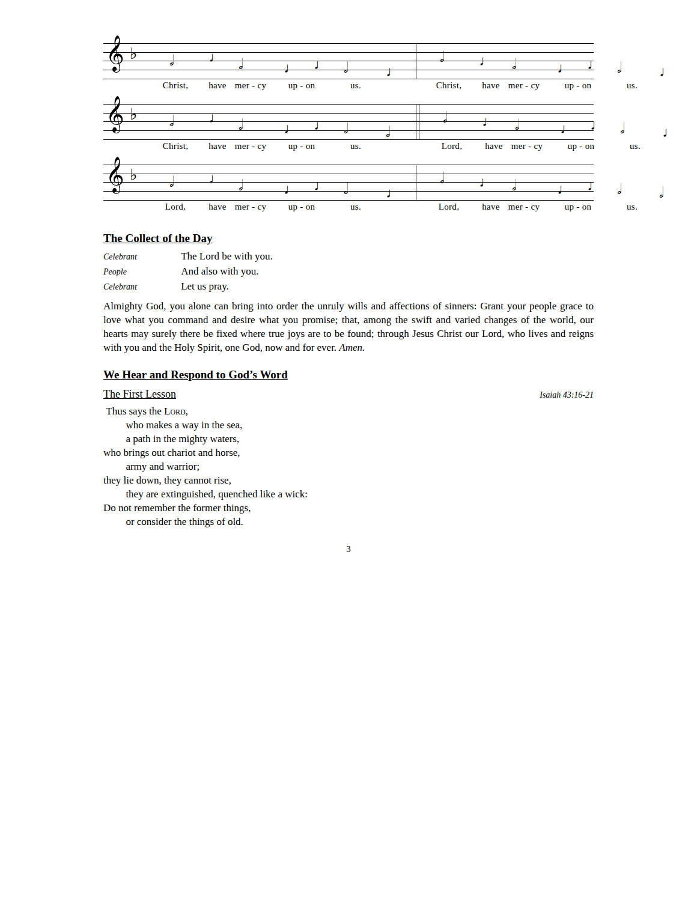𝄞 ♭ 𝅗𝅥 ♩ 𝅗𝅥 ♩ ♩ 𝅗𝅥 ♩ 𝅗𝅥 ♩ 𝅗𝅥 ♩ ♩ 𝅗𝅥 ♩
Christ, have mer - cy up - on us. Christ, have mer - cy up - on us.
𝄞 ♭ 𝅗𝅥 ♩ 𝅗𝅥 ♩ ♩ 𝅗𝅥 𝅗𝅥 𝅗𝅥 ♩ 𝅗𝅥 ♩ ♩ 𝅗𝅥 ♩
Christ, have mer - cy up - on us. Lord, have mer - cy up - on us.
𝄞 ♭ 𝅗𝅥 ♩ 𝅗𝅥 ♩ ♩ 𝅗𝅥 ♩ 𝅗𝅥 ♩ 𝅗𝅥 ♩ ♩ 𝅗𝅥 𝅗𝅥
Lord, have mer - cy up - on us. Lord, have mer - cy up - on us.
The Collect of the Day
Celebrant The Lord be with you.
People And also with you.
Celebrant Let us pray.
Almighty God, you alone can bring into order the unruly wills and affections of sinners: Grant your people grace to love what you command and desire what you promise; that, among the swift and varied changes of the world, our hearts may surely there be fixed where true joys are to be found; through Jesus Christ our Lord, who lives and reigns with you and the Holy Spirit, one God, now and for ever. Amen.
We Hear and Respond to God’s Word
The First Lesson Isaiah 43:16-21
Thus says the Lord,
who makes a way in the sea,
a path in the mighty waters,
who brings out chariot and horse,
army and warrior;
they lie down, they cannot rise,
they are extinguished, quenched like a wick:
Do not remember the former things,
or consider the things of old.
3